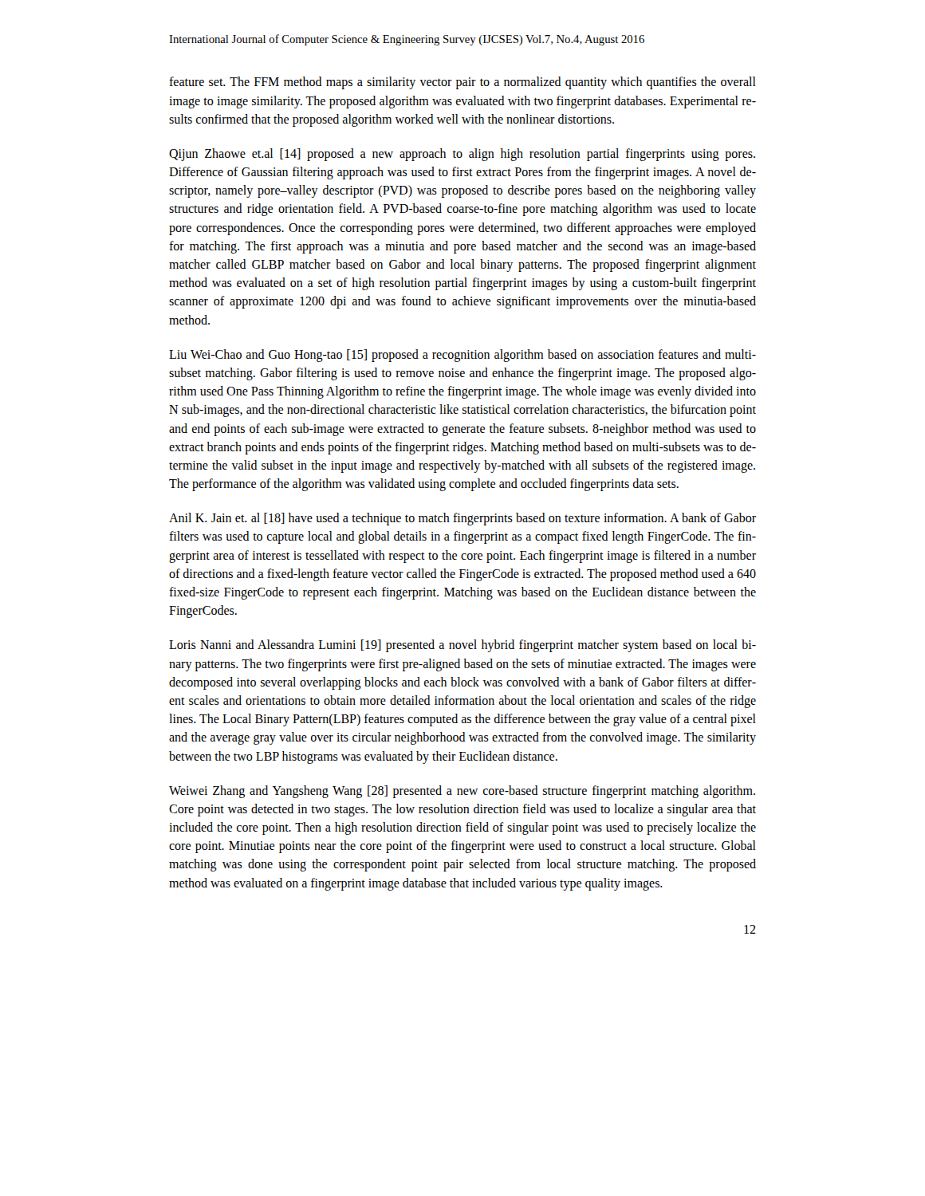International Journal of Computer Science & Engineering Survey (IJCSES) Vol.7, No.4, August 2016
feature set. The FFM method maps a similarity vector pair to a normalized quantity which quantifies the overall image to image similarity. The proposed algorithm was evaluated with two fingerprint databases. Experimental results confirmed that the proposed algorithm worked well with the nonlinear distortions.
Qijun Zhaowe et.al [14] proposed a new approach to align high resolution partial fingerprints using pores. Difference of Gaussian filtering approach was used to first extract Pores from the fingerprint images. A novel descriptor, namely pore–valley descriptor (PVD) was proposed to describe pores based on the neighboring valley structures and ridge orientation field. A PVD-based coarse-to-fine pore matching algorithm was used to locate pore correspondences. Once the corresponding pores were determined, two different approaches were employed for matching. The first approach was a minutia and pore based matcher and the second was an image-based matcher called GLBP matcher based on Gabor and local binary patterns. The proposed fingerprint alignment method was evaluated on a set of high resolution partial fingerprint images by using a custom-built fingerprint scanner of approximate 1200 dpi and was found to achieve significant improvements over the minutia-based method.
Liu Wei-Chao and Guo Hong-tao [15] proposed a recognition algorithm based on association features and multi-subset matching. Gabor filtering is used to remove noise and enhance the fingerprint image. The proposed algorithm used One Pass Thinning Algorithm to refine the fingerprint image. The whole image was evenly divided into N sub-images, and the non-directional characteristic like statistical correlation characteristics, the bifurcation point and end points of each sub-image were extracted to generate the feature subsets. 8-neighbor method was used to extract branch points and ends points of the fingerprint ridges. Matching method based on multi-subsets was to determine the valid subset in the input image and respectively by-matched with all subsets of the registered image. The performance of the algorithm was validated using complete and occluded fingerprints data sets.
Anil K. Jain et. al [18] have used a technique to match fingerprints based on texture information. A bank of Gabor filters was used to capture local and global details in a fingerprint as a compact fixed length FingerCode. The fingerprint area of interest is tessellated with respect to the core point. Each fingerprint image is filtered in a number of directions and a fixed-length feature vector called the FingerCode is extracted. The proposed method used a 640 fixed-size FingerCode to represent each fingerprint. Matching was based on the Euclidean distance between the FingerCodes.
Loris Nanni and Alessandra Lumini [19] presented a novel hybrid fingerprint matcher system based on local binary patterns. The two fingerprints were first pre-aligned based on the sets of minutiae extracted. The images were decomposed into several overlapping blocks and each block was convolved with a bank of Gabor filters at different scales and orientations to obtain more detailed information about the local orientation and scales of the ridge lines. The Local Binary Pattern(LBP) features computed as the difference between the gray value of a central pixel and the average gray value over its circular neighborhood was extracted from the convolved image. The similarity between the two LBP histograms was evaluated by their Euclidean distance.
Weiwei Zhang and Yangsheng Wang [28] presented a new core-based structure fingerprint matching algorithm. Core point was detected in two stages. The low resolution direction field was used to localize a singular area that included the core point. Then a high resolution direction field of singular point was used to precisely localize the core point. Minutiae points near the core point of the fingerprint were used to construct a local structure. Global matching was done using the correspondent point pair selected from local structure matching. The proposed method was evaluated on a fingerprint image database that included various type quality images.
12